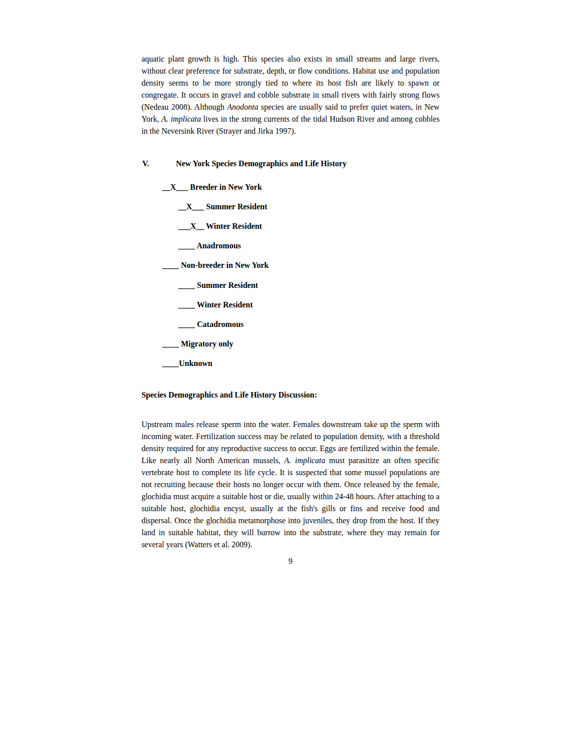aquatic plant growth is high. This species also exists in small streams and large rivers, without clear preference for substrate, depth, or flow conditions. Habitat use and population density seems to be more strongly tied to where its host fish are likely to spawn or congregate. It occurs in gravel and cobble substrate in small rivers with fairly strong flows (Nedeau 2008). Although Anodonta species are usually said to prefer quiet waters, in New York, A. implicata lives in the strong currents of the tidal Hudson River and among cobbles in the Neversink River (Strayer and Jirka 1997).
V. New York Species Demographics and Life History
__X___ Breeder in New York
__X___ Summer Resident
___X__ Winter Resident
____ Anadromous
____ Non-breeder in New York
____ Summer Resident
____ Winter Resident
____ Catadromous
____ Migratory only
____Unknown
Species Demographics and Life History Discussion:
Upstream males release sperm into the water. Females downstream take up the sperm with incoming water. Fertilization success may be related to population density, with a threshold density required for any reproductive success to occur. Eggs are fertilized within the female. Like nearly all North American mussels, A. implicata must parasitize an often specific vertebrate host to complete its life cycle. It is suspected that some mussel populations are not recruiting because their hosts no longer occur with them. Once released by the female, glochidia must acquire a suitable host or die, usually within 24-48 hours. After attaching to a suitable host, glochidia encyst, usually at the fish's gills or fins and receive food and dispersal. Once the glochidia metamorphose into juveniles, they drop from the host. If they land in suitable habitat, they will burrow into the substrate, where they may remain for several years (Watters et al. 2009).
9